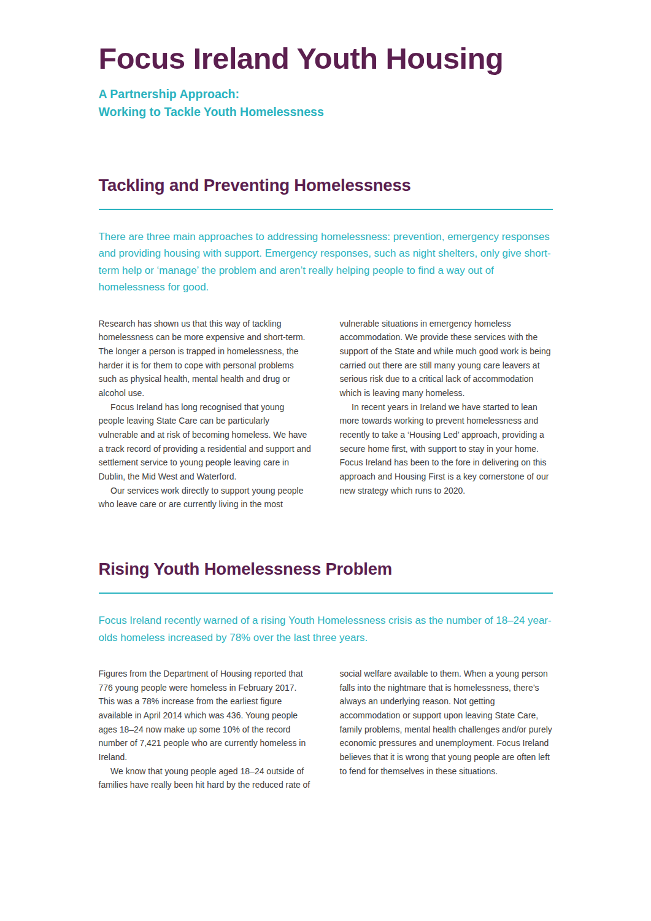Focus Ireland Youth Housing
A Partnership Approach:
Working to Tackle Youth Homelessness
Tackling and Preventing Homelessness
There are three main approaches to addressing homelessness: prevention, emergency responses and providing housing with support. Emergency responses, such as night shelters, only give short-term help or ‘manage’ the problem and aren’t really helping people to find a way out of homelessness for good.
Research has shown us that this way of tackling homelessness can be more expensive and short-term. The longer a person is trapped in homelessness, the harder it is for them to cope with personal problems such as physical health, mental health and drug or alcohol use.
Focus Ireland has long recognised that young people leaving State Care can be particularly vulnerable and at risk of becoming homeless. We have a track record of providing a residential and support and settlement service to young people leaving care in Dublin, the Mid West and Waterford.
Our services work directly to support young people who leave care or are currently living in the most vulnerable situations in emergency homeless accommodation. We provide these services with the support of the State and while much good work is being carried out there are still many young care leavers at serious risk due to a critical lack of accommodation which is leaving many homeless.
In recent years in Ireland we have started to lean more towards working to prevent homelessness and recently to take a ‘Housing Led’ approach, providing a secure home first, with support to stay in your home. Focus Ireland has been to the fore in delivering on this approach and Housing First is a key cornerstone of our new strategy which runs to 2020.
Rising Youth Homelessness Problem
Focus Ireland recently warned of a rising Youth Homelessness crisis as the number of 18–24 year-olds homeless increased by 78% over the last three years.
Figures from the Department of Housing reported that 776 young people were homeless in February 2017. This was a 78% increase from the earliest figure available in April 2014 which was 436. Young people ages 18–24 now make up some 10% of the record number of 7,421 people who are currently homeless in Ireland.
We know that young people aged 18–24 outside of families have really been hit hard by the reduced rate of social welfare available to them. When a young person falls into the nightmare that is homelessness, there’s always an underlying reason. Not getting accommodation or support upon leaving State Care, family problems, mental health challenges and/or purely economic pressures and unemployment. Focus Ireland believes that it is wrong that young people are often left to fend for themselves in these situations.